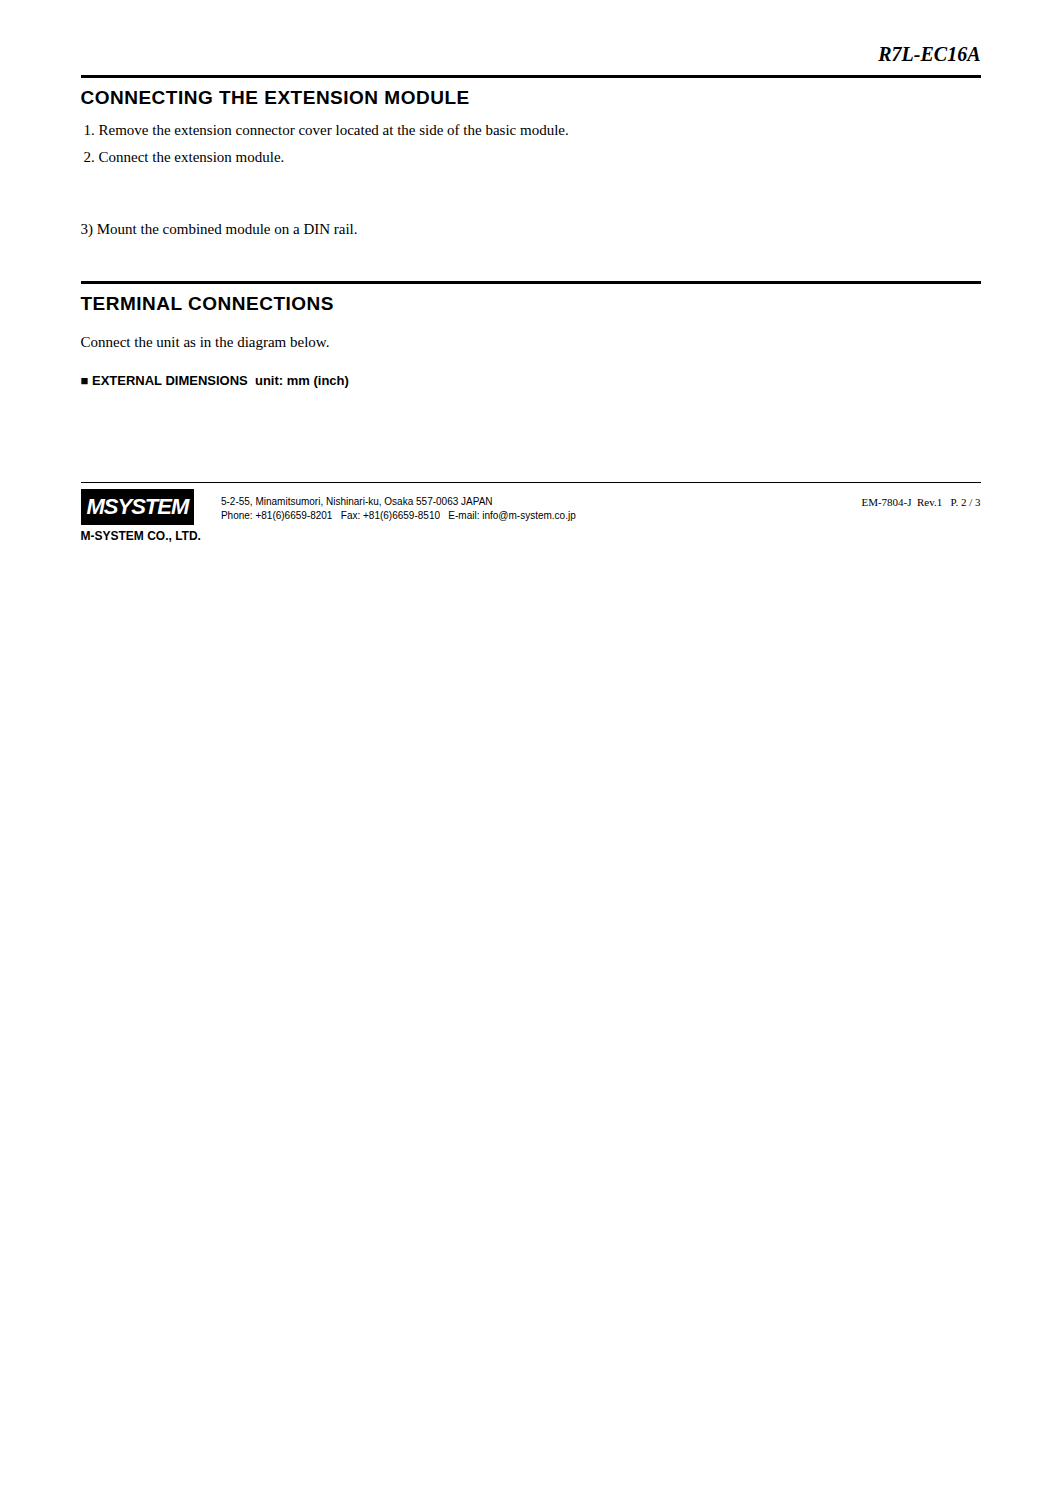R7L-EC16A
CONNECTING THE EXTENSION MODULE
Remove the extension connector cover located at the side of the basic module.
Connect the extension module.
3) Mount the combined module on a DIN rail.
TERMINAL CONNECTIONS
Connect the unit as in the diagram below.
EXTERNAL DIMENSIONS unit: mm (inch)
MSYSTEM
M-SYSTEM CO., LTD.
5-2-55, Minamitsumori, Nishinari-ku, Osaka 557-0063 JAPAN
Phone: +81(6)6659-8201 Fax: +81(6)6659-8510 E-mail: info@m-system.co.jp
EM-7804-J Rev.1 P. 2 / 3